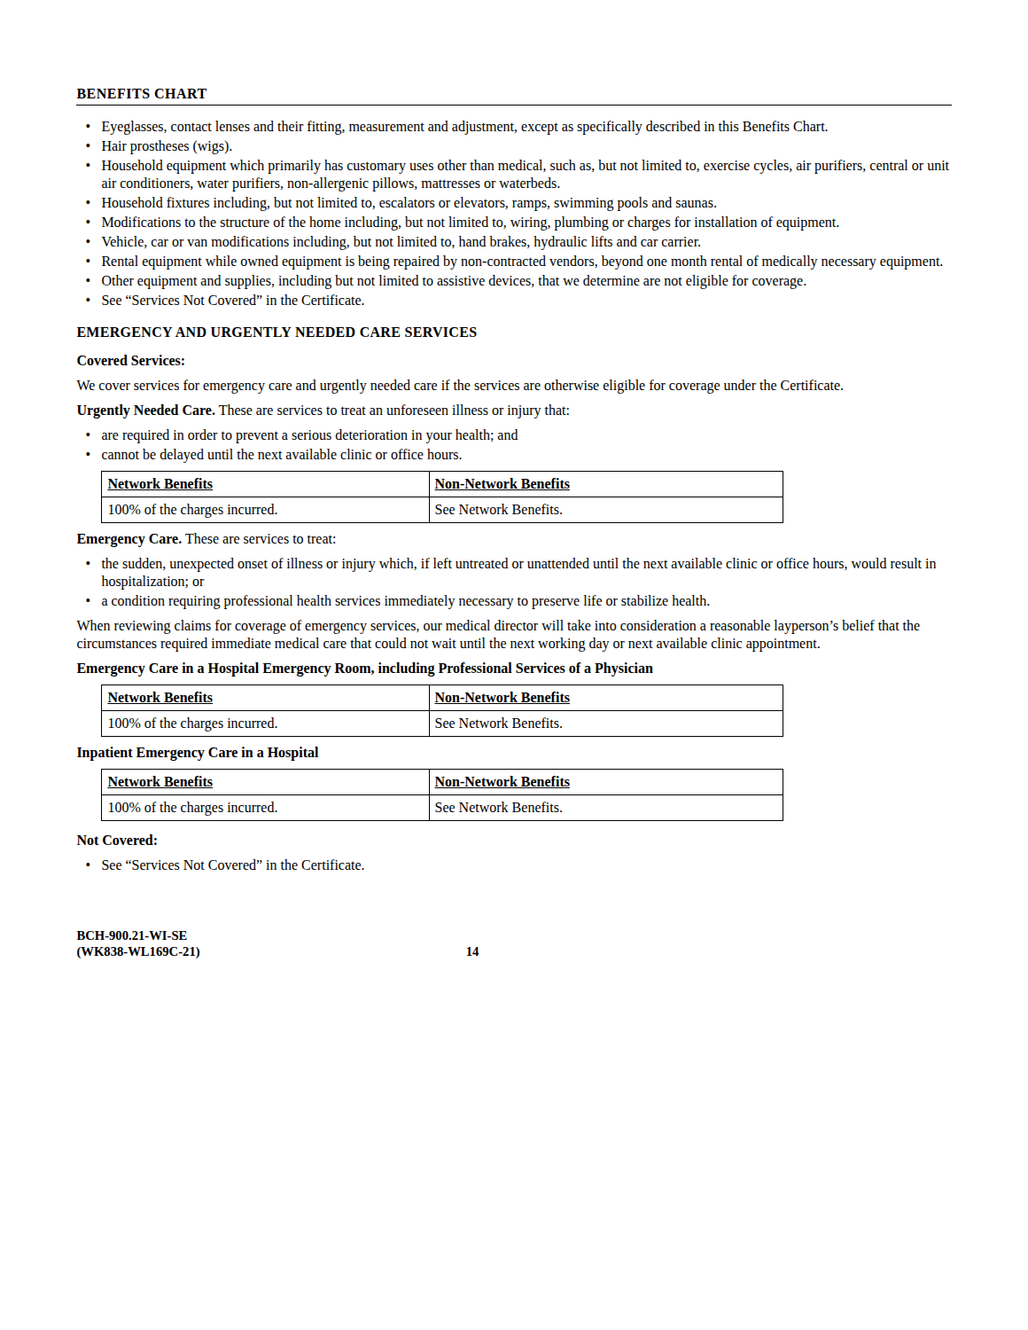BENEFITS CHART
Eyeglasses, contact lenses and their fitting, measurement and adjustment, except as specifically described in this Benefits Chart.
Hair prostheses (wigs).
Household equipment which primarily has customary uses other than medical, such as, but not limited to, exercise cycles, air purifiers, central or unit air conditioners, water purifiers, non-allergenic pillows, mattresses or waterbeds.
Household fixtures including, but not limited to, escalators or elevators, ramps, swimming pools and saunas.
Modifications to the structure of the home including, but not limited to, wiring, plumbing or charges for installation of equipment.
Vehicle, car or van modifications including, but not limited to, hand brakes, hydraulic lifts and car carrier.
Rental equipment while owned equipment is being repaired by non-contracted vendors, beyond one month rental of medically necessary equipment.
Other equipment and supplies, including but not limited to assistive devices, that we determine are not eligible for coverage.
See “Services Not Covered” in the Certificate.
EMERGENCY AND URGENTLY NEEDED CARE SERVICES
Covered Services:
We cover services for emergency care and urgently needed care if the services are otherwise eligible for coverage under the Certificate.
Urgently Needed Care. These are services to treat an unforeseen illness or injury that:
are required in order to prevent a serious deterioration in your health; and
cannot be delayed until the next available clinic or office hours.
| Network Benefits | Non-Network Benefits |
| --- | --- |
| 100% of the charges incurred. | See Network Benefits. |
Emergency Care. These are services to treat:
the sudden, unexpected onset of illness or injury which, if left untreated or unattended until the next available clinic or office hours, would result in hospitalization; or
a condition requiring professional health services immediately necessary to preserve life or stabilize health.
When reviewing claims for coverage of emergency services, our medical director will take into consideration a reasonable layperson’s belief that the circumstances required immediate medical care that could not wait until the next working day or next available clinic appointment.
Emergency Care in a Hospital Emergency Room, including Professional Services of a Physician
| Network Benefits | Non-Network Benefits |
| --- | --- |
| 100% of the charges incurred. | See Network Benefits. |
Inpatient Emergency Care in a Hospital
| Network Benefits | Non-Network Benefits |
| --- | --- |
| 100% of the charges incurred. | See Network Benefits. |
Not Covered:
See “Services Not Covered” in the Certificate.
BCH-900.21-WI-SE
(WK838-WL169C-21) 14